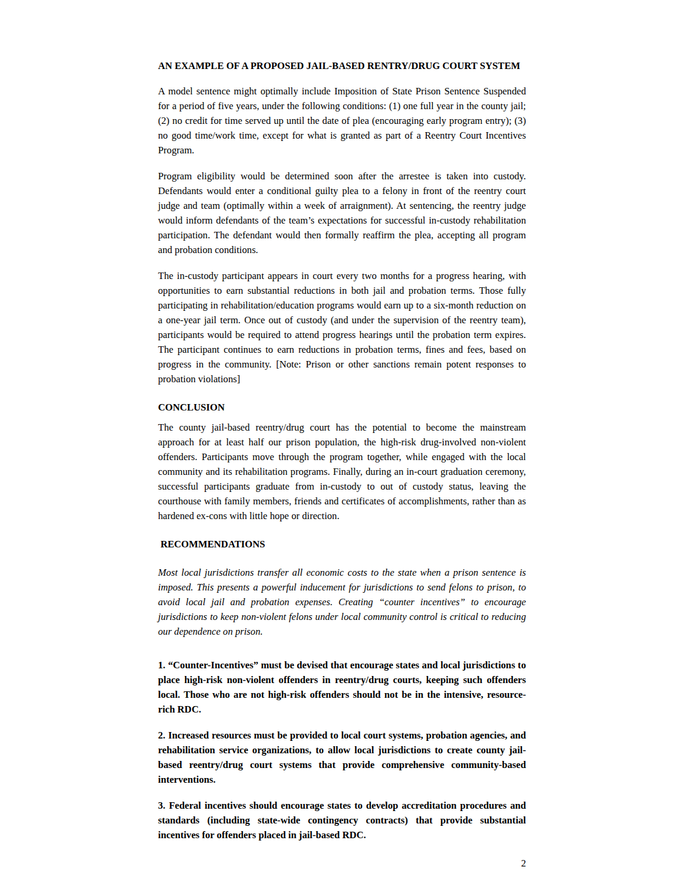AN EXAMPLE OF A PROPOSED JAIL-BASED RENTRY/DRUG COURT SYSTEM
A model sentence might optimally include Imposition of State Prison Sentence Suspended for a period of five years, under the following conditions: (1) one full year in the county jail; (2) no credit for time served up until the date of plea (encouraging early program entry); (3) no good time/work time, except for what is granted as part of a Reentry Court Incentives Program.
Program eligibility would be determined soon after the arrestee is taken into custody. Defendants would enter a conditional guilty plea to a felony in front of the reentry court judge and team (optimally within a week of arraignment). At sentencing, the reentry judge would inform defendants of the team’s expectations for successful in-custody rehabilitation participation. The defendant would then formally reaffirm the plea, accepting all program and probation conditions.
The in-custody participant appears in court every two months for a progress hearing, with opportunities to earn substantial reductions in both jail and probation terms. Those fully participating in rehabilitation/education programs would earn up to a six-month reduction on a one-year jail term. Once out of custody (and under the supervision of the reentry team), participants would be required to attend progress hearings until the probation term expires. The participant continues to earn reductions in probation terms, fines and fees, based on progress in the community. [Note: Prison or other sanctions remain potent responses to probation violations]
CONCLUSION
The county jail-based reentry/drug court has the potential to become the mainstream approach for at least half our prison population, the high-risk drug-involved non-violent offenders. Participants move through the program together, while engaged with the local community and its rehabilitation programs. Finally, during an in-court graduation ceremony, successful participants graduate from in-custody to out of custody status, leaving the courthouse with family members, friends and certificates of accomplishments, rather than as hardened ex-cons with little hope or direction.
RECOMMENDATIONS
Most local jurisdictions transfer all economic costs to the state when a prison sentence is imposed. This presents a powerful inducement for jurisdictions to send felons to prison, to avoid local jail and probation expenses. Creating “counter incentives” to encourage jurisdictions to keep non-violent felons under local community control is critical to reducing our dependence on prison.
1. “Counter-Incentives” must be devised that encourage states and local jurisdictions to place high-risk non-violent offenders in reentry/drug courts, keeping such offenders local. Those who are not high-risk offenders should not be in the intensive, resource-rich RDC.
2. Increased resources must be provided to local court systems, probation agencies, and rehabilitation service organizations, to allow local jurisdictions to create county jail-based reentry/drug court systems that provide comprehensive community-based interventions.
3. Federal incentives should encourage states to develop accreditation procedures and standards (including state-wide contingency contracts) that provide substantial incentives for offenders placed in jail-based RDC.
2